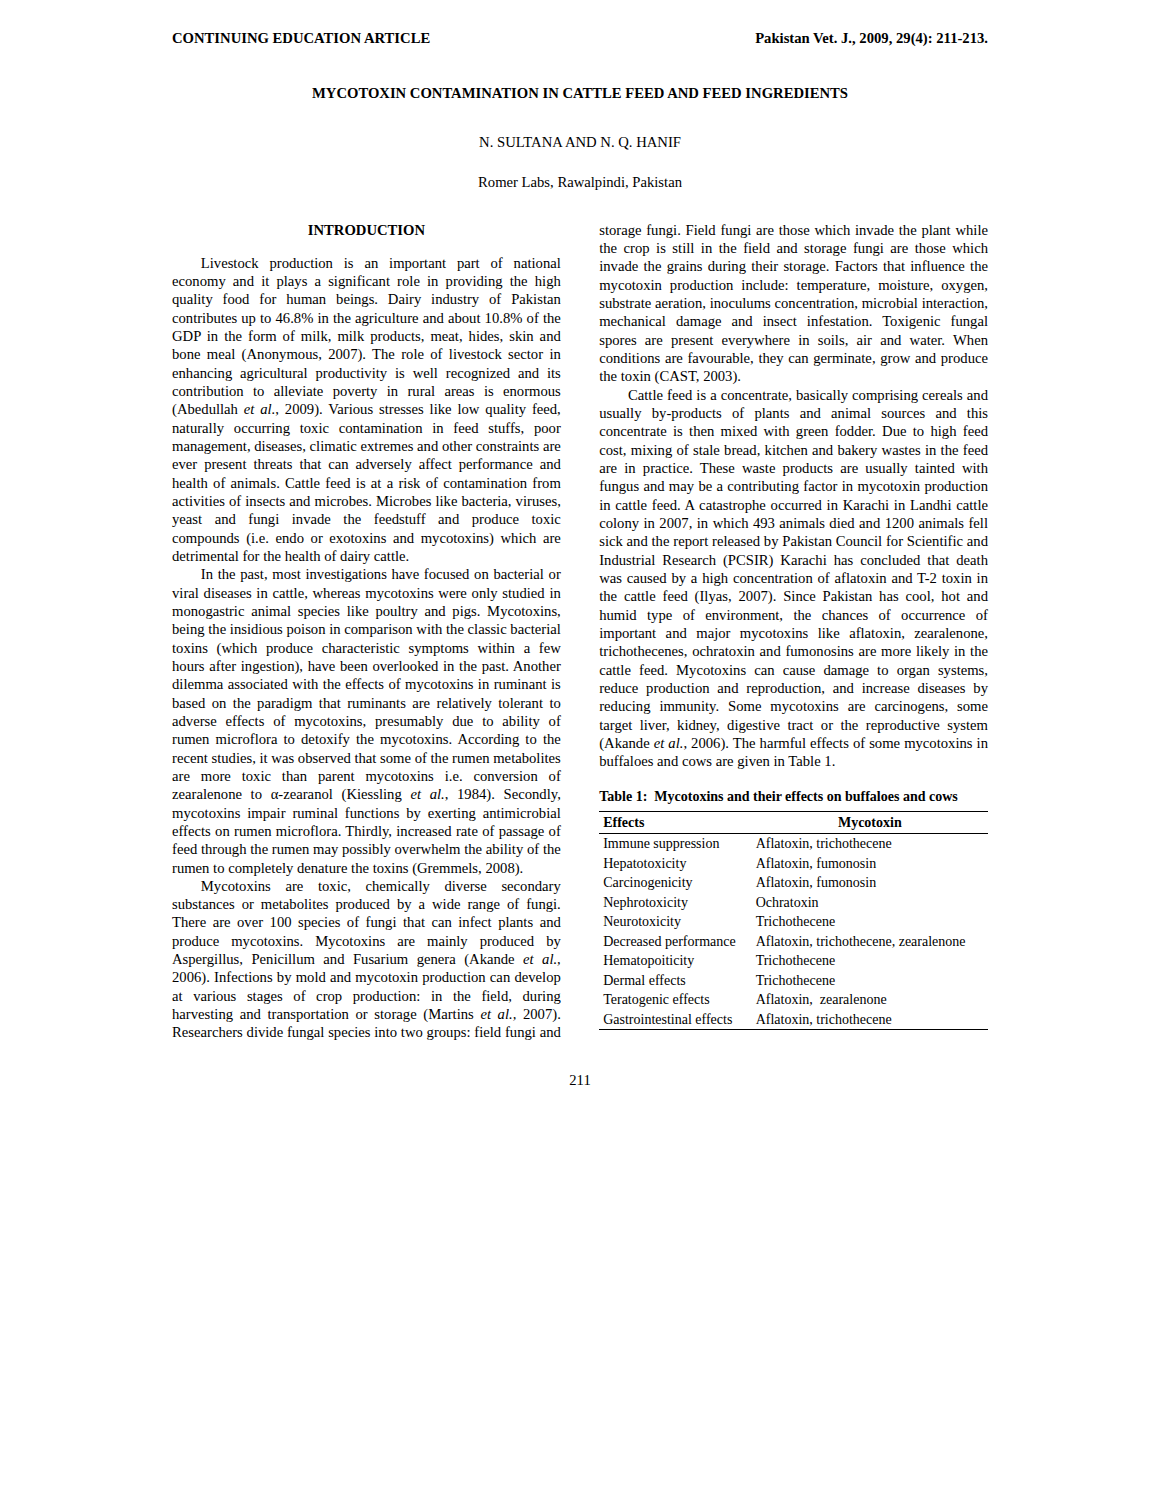CONTINUING EDUCATION ARTICLE
Pakistan Vet. J., 2009, 29(4): 211-213.
Mycotoxin Contamination in Cattle Feed and Feed Ingredients
N. SULTANA AND N. Q. HANIF
Romer Labs, Rawalpindi, Pakistan
Introduction
Livestock production is an important part of national economy and it plays a significant role in providing the high quality food for human beings. Dairy industry of Pakistan contributes up to 46.8% in the agriculture and about 10.8% of the GDP in the form of milk, milk products, meat, hides, skin and bone meal (Anonymous, 2007). The role of livestock sector in enhancing agricultural productivity is well recognized and its contribution to alleviate poverty in rural areas is enormous (Abedullah et al., 2009). Various stresses like low quality feed, naturally occurring toxic contamination in feed stuffs, poor management, diseases, climatic extremes and other constraints are ever present threats that can adversely affect performance and health of animals. Cattle feed is at a risk of contamination from activities of insects and microbes. Microbes like bacteria, viruses, yeast and fungi invade the feedstuff and produce toxic compounds (i.e. endo or exotoxins and mycotoxins) which are detrimental for the health of dairy cattle.
In the past, most investigations have focused on bacterial or viral diseases in cattle, whereas mycotoxins were only studied in monogastric animal species like poultry and pigs. Mycotoxins, being the insidious poison in comparison with the classic bacterial toxins (which produce characteristic symptoms within a few hours after ingestion), have been overlooked in the past. Another dilemma associated with the effects of mycotoxins in ruminant is based on the paradigm that ruminants are relatively tolerant to adverse effects of mycotoxins, presumably due to ability of rumen microflora to detoxify the mycotoxins. According to the recent studies, it was observed that some of the rumen metabolites are more toxic than parent mycotoxins i.e. conversion of zearalenone to α-zearanol (Kiessling et al., 1984). Secondly, mycotoxins impair ruminal functions by exerting antimicrobial effects on rumen microflora. Thirdly, increased rate of passage of feed through the rumen may possibly overwhelm the ability of the rumen to completely denature the toxins (Gremmels, 2008).
Mycotoxins are toxic, chemically diverse secondary substances or metabolites produced by a wide range of fungi. There are over 100 species of fungi that can infect plants and produce mycotoxins. Mycotoxins are mainly produced by Aspergillus, Penicillum and Fusarium genera (Akande et al., 2006). Infections by mold and mycotoxin production can develop at various stages of crop production: in the field, during harvesting and transportation or storage (Martins et al., 2007). Researchers divide fungal species into two groups: field fungi and storage fungi. Field fungi are those which invade the plant while the crop is still in the field and storage fungi are those which invade the grains during their storage. Factors that influence the mycotoxin production include: temperature, moisture, oxygen, substrate aeration, inoculums concentration, microbial interaction, mechanical damage and insect infestation. Toxigenic fungal spores are present everywhere in soils, air and water. When conditions are favourable, they can germinate, grow and produce the toxin (CAST, 2003).
Cattle feed is a concentrate, basically comprising cereals and usually by-products of plants and animal sources and this concentrate is then mixed with green fodder. Due to high feed cost, mixing of stale bread, kitchen and bakery wastes in the feed are in practice. These waste products are usually tainted with fungus and may be a contributing factor in mycotoxin production in cattle feed. A catastrophe occurred in Karachi in Landhi cattle colony in 2007, in which 493 animals died and 1200 animals fell sick and the report released by Pakistan Council for Scientific and Industrial Research (PCSIR) Karachi has concluded that death was caused by a high concentration of aflatoxin and T-2 toxin in the cattle feed (Ilyas, 2007). Since Pakistan has cool, hot and humid type of environment, the chances of occurrence of important and major mycotoxins like aflatoxin, zearalenone, trichothecenes, ochratoxin and fumonosins are more likely in the cattle feed. Mycotoxins can cause damage to organ systems, reduce production and reproduction, and increase diseases by reducing immunity. Some mycotoxins are carcinogens, some target liver, kidney, digestive tract or the reproductive system (Akande et al., 2006). The harmful effects of some mycotoxins in buffaloes and cows are given in Table 1.
Table 1: Mycotoxins and their effects on buffaloes and cows
| Effects | Mycotoxin |
| --- | --- |
| Immune suppression | Aflatoxin, trichothecene |
| Hepatotoxicity | Aflatoxin, fumonosin |
| Carcinogenicity | Aflatoxin, fumonosin |
| Nephrotoxicity | Ochratoxin |
| Neurotoxicity | Trichothecene |
| Decreased performance | Aflatoxin, trichothecene, zearalenone |
| Hematopoiticity | Trichothecene |
| Dermal effects | Trichothecene |
| Teratogenic effects | Aflatoxin, zearalenone |
| Gastrointestinal effects | Aflatoxin, trichothecene |
211